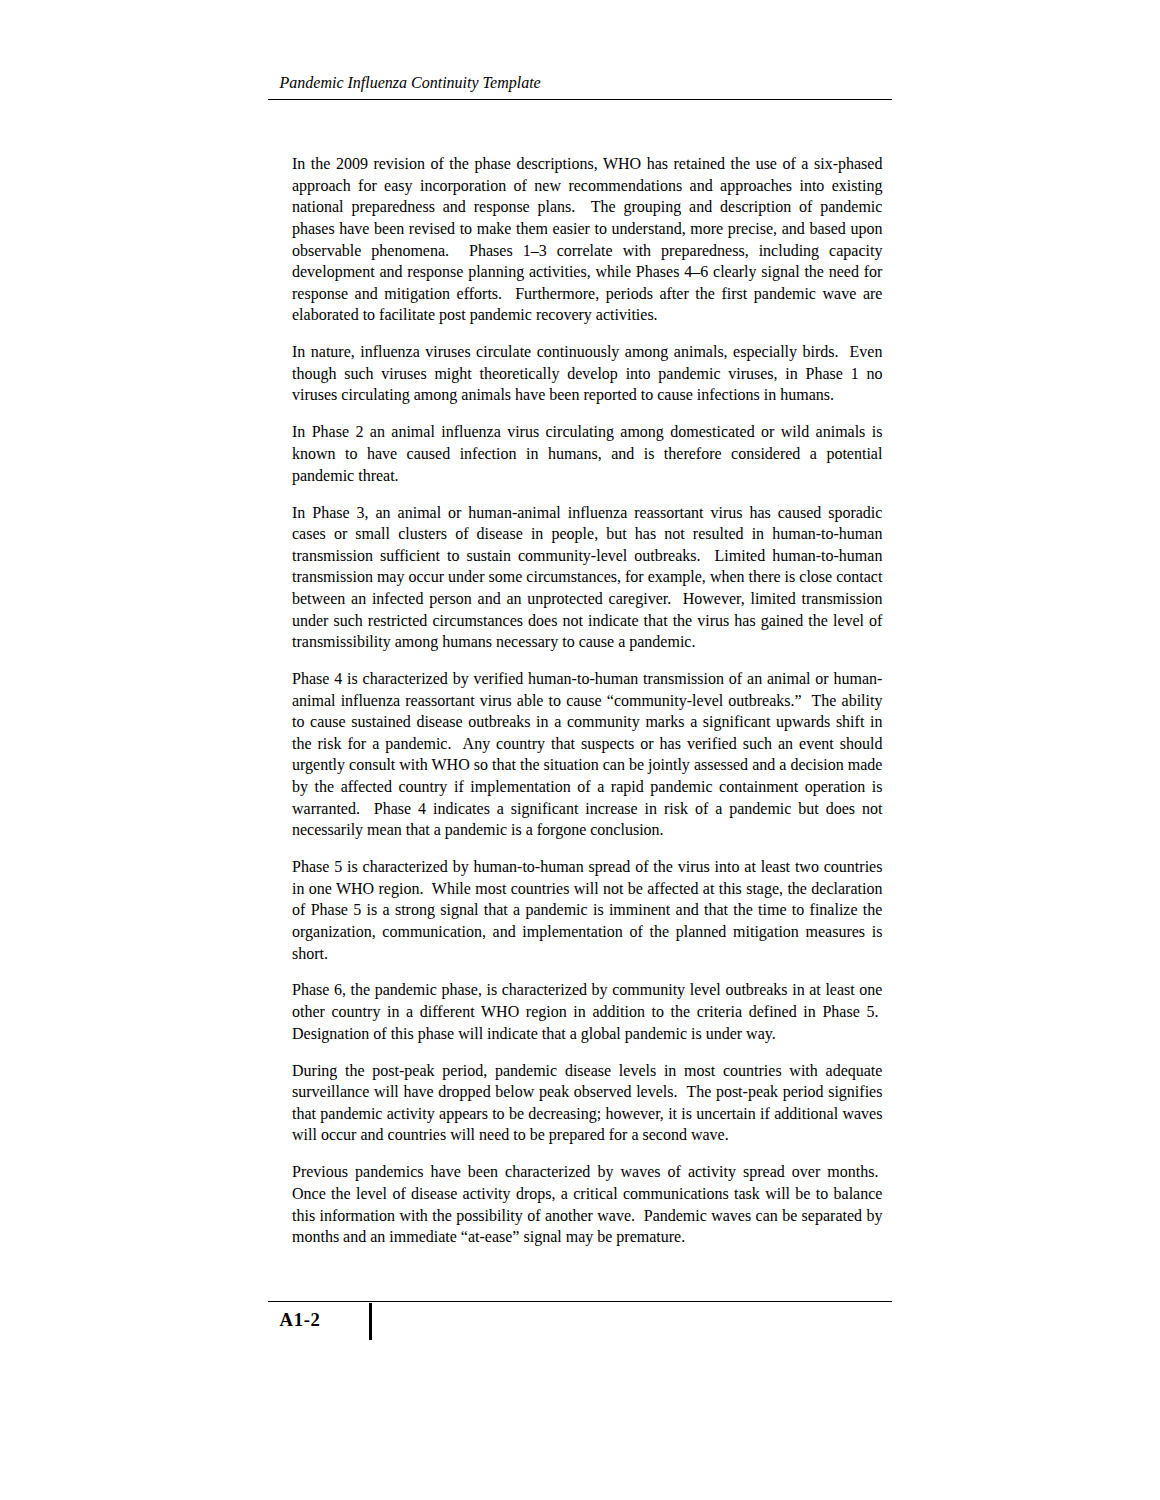Pandemic Influenza Continuity Template
In the 2009 revision of the phase descriptions, WHO has retained the use of a six-phased approach for easy incorporation of new recommendations and approaches into existing national preparedness and response plans. The grouping and description of pandemic phases have been revised to make them easier to understand, more precise, and based upon observable phenomena. Phases 1–3 correlate with preparedness, including capacity development and response planning activities, while Phases 4–6 clearly signal the need for response and mitigation efforts. Furthermore, periods after the first pandemic wave are elaborated to facilitate post pandemic recovery activities.
In nature, influenza viruses circulate continuously among animals, especially birds. Even though such viruses might theoretically develop into pandemic viruses, in Phase 1 no viruses circulating among animals have been reported to cause infections in humans.
In Phase 2 an animal influenza virus circulating among domesticated or wild animals is known to have caused infection in humans, and is therefore considered a potential pandemic threat.
In Phase 3, an animal or human-animal influenza reassortant virus has caused sporadic cases or small clusters of disease in people, but has not resulted in human-to-human transmission sufficient to sustain community-level outbreaks. Limited human-to-human transmission may occur under some circumstances, for example, when there is close contact between an infected person and an unprotected caregiver. However, limited transmission under such restricted circumstances does not indicate that the virus has gained the level of transmissibility among humans necessary to cause a pandemic.
Phase 4 is characterized by verified human-to-human transmission of an animal or human-animal influenza reassortant virus able to cause “community-level outbreaks.” The ability to cause sustained disease outbreaks in a community marks a significant upwards shift in the risk for a pandemic. Any country that suspects or has verified such an event should urgently consult with WHO so that the situation can be jointly assessed and a decision made by the affected country if implementation of a rapid pandemic containment operation is warranted. Phase 4 indicates a significant increase in risk of a pandemic but does not necessarily mean that a pandemic is a forgone conclusion.
Phase 5 is characterized by human-to-human spread of the virus into at least two countries in one WHO region. While most countries will not be affected at this stage, the declaration of Phase 5 is a strong signal that a pandemic is imminent and that the time to finalize the organization, communication, and implementation of the planned mitigation measures is short.
Phase 6, the pandemic phase, is characterized by community level outbreaks in at least one other country in a different WHO region in addition to the criteria defined in Phase 5. Designation of this phase will indicate that a global pandemic is under way.
During the post-peak period, pandemic disease levels in most countries with adequate surveillance will have dropped below peak observed levels. The post-peak period signifies that pandemic activity appears to be decreasing; however, it is uncertain if additional waves will occur and countries will need to be prepared for a second wave.
Previous pandemics have been characterized by waves of activity spread over months. Once the level of disease activity drops, a critical communications task will be to balance this information with the possibility of another wave. Pandemic waves can be separated by months and an immediate “at-ease” signal may be premature.
A1-2